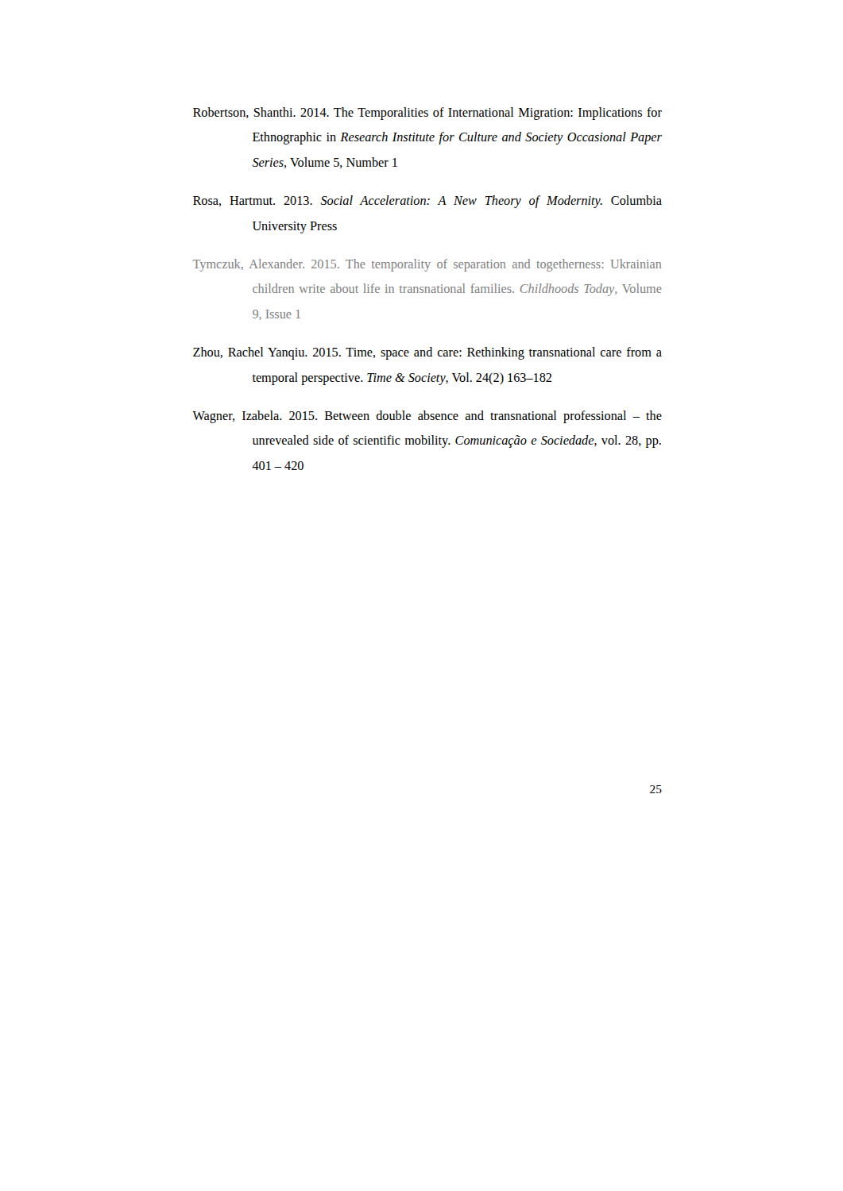Robertson, Shanthi. 2014. The Temporalities of International Migration: Implications for Ethnographic in Research Institute for Culture and Society Occasional Paper Series, Volume 5, Number 1
Rosa, Hartmut. 2013. Social Acceleration: A New Theory of Modernity. Columbia University Press
Tymczuk, Alexander. 2015. The temporality of separation and togetherness: Ukrainian children write about life in transnational families. Childhoods Today, Volume 9, Issue 1
Zhou, Rachel Yanqiu. 2015. Time, space and care: Rethinking transnational care from a temporal perspective. Time & Society, Vol. 24(2) 163–182
Wagner, Izabela. 2015. Between double absence and transnational professional – the unrevealed side of scientific mobility. Comunicação e Sociedade, vol. 28, pp. 401 – 420
25